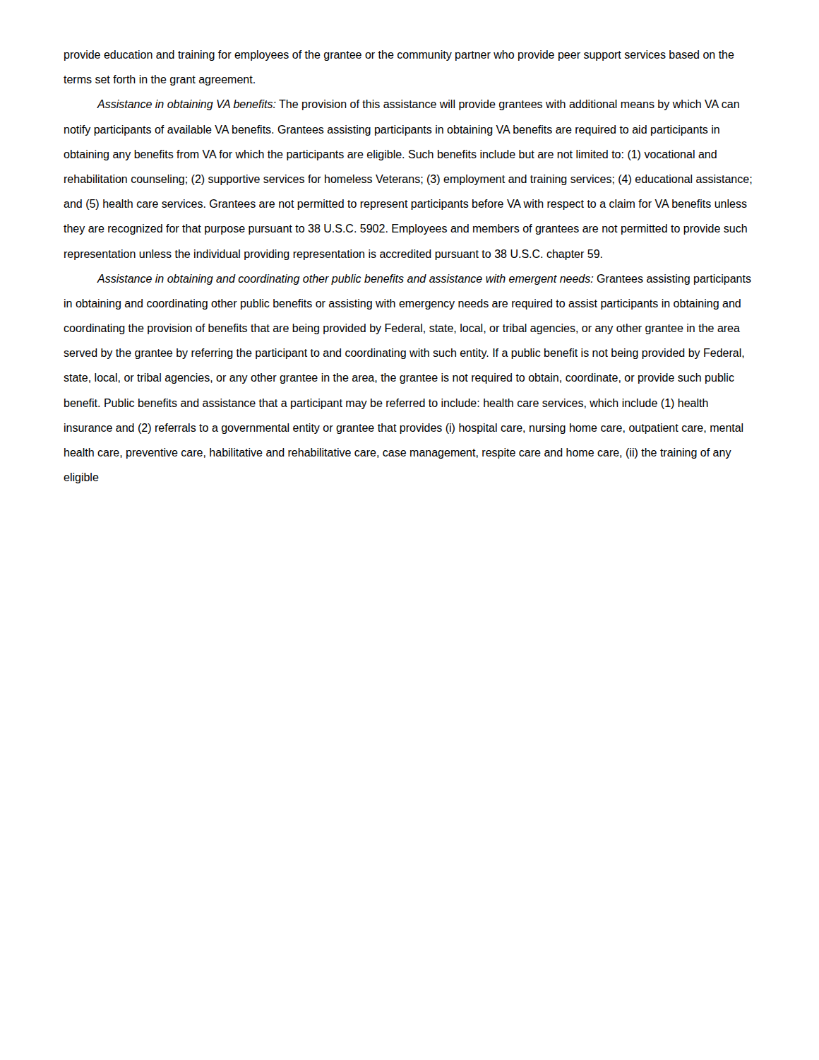provide education and training for employees of the grantee or the community partner who provide peer support services based on the terms set forth in the grant agreement.
Assistance in obtaining VA benefits: The provision of this assistance will provide grantees with additional means by which VA can notify participants of available VA benefits. Grantees assisting participants in obtaining VA benefits are required to aid participants in obtaining any benefits from VA for which the participants are eligible. Such benefits include but are not limited to: (1) vocational and rehabilitation counseling; (2) supportive services for homeless Veterans; (3) employment and training services; (4) educational assistance; and (5) health care services. Grantees are not permitted to represent participants before VA with respect to a claim for VA benefits unless they are recognized for that purpose pursuant to 38 U.S.C. 5902. Employees and members of grantees are not permitted to provide such representation unless the individual providing representation is accredited pursuant to 38 U.S.C. chapter 59.
Assistance in obtaining and coordinating other public benefits and assistance with emergent needs: Grantees assisting participants in obtaining and coordinating other public benefits or assisting with emergency needs are required to assist participants in obtaining and coordinating the provision of benefits that are being provided by Federal, state, local, or tribal agencies, or any other grantee in the area served by the grantee by referring the participant to and coordinating with such entity. If a public benefit is not being provided by Federal, state, local, or tribal agencies, or any other grantee in the area, the grantee is not required to obtain, coordinate, or provide such public benefit. Public benefits and assistance that a participant may be referred to include: health care services, which include (1) health insurance and (2) referrals to a governmental entity or grantee that provides (i) hospital care, nursing home care, outpatient care, mental health care, preventive care, habilitative and rehabilitative care, case management, respite care and home care, (ii) the training of any eligible